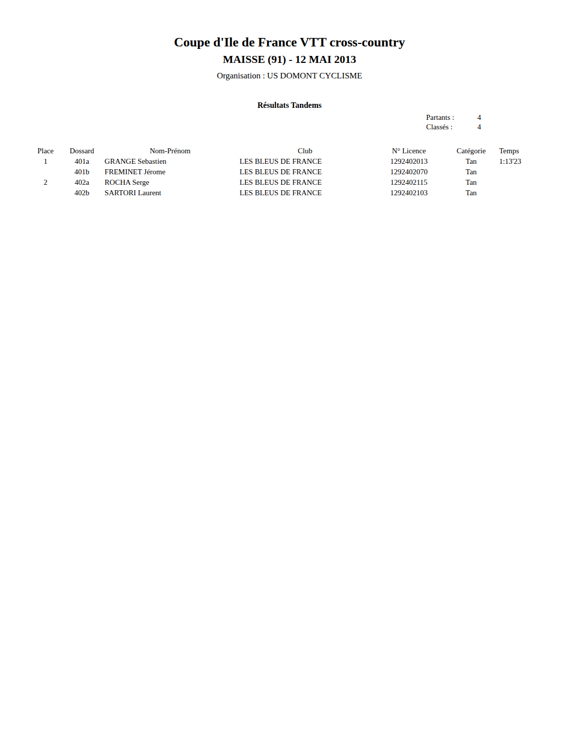Coupe d'Ile de France VTT cross-country
MAISSE (91) - 12 MAI 2013
Organisation : US DOMONT CYCLISME
Résultats Tandems
| Partants : | 4 |
| Classés : | 4 |
| Place | Dossard | Nom-Prénom | Club | N° Licence | Catégorie | Temps |
| --- | --- | --- | --- | --- | --- | --- |
| 1 | 401a | GRANGE Sebastien | LES BLEUS DE FRANCE | 1292402013 | Tan | 1:13'23 |
| | 401b | FREMINET Jérome | LES BLEUS DE FRANCE | 1292402070 | Tan | |
| 2 | 402a | ROCHA Serge | LES BLEUS DE FRANCE | 1292402115 | Tan | |
| | 402b | SARTORI Laurent | LES BLEUS DE FRANCE | 1292402103 | Tan | |